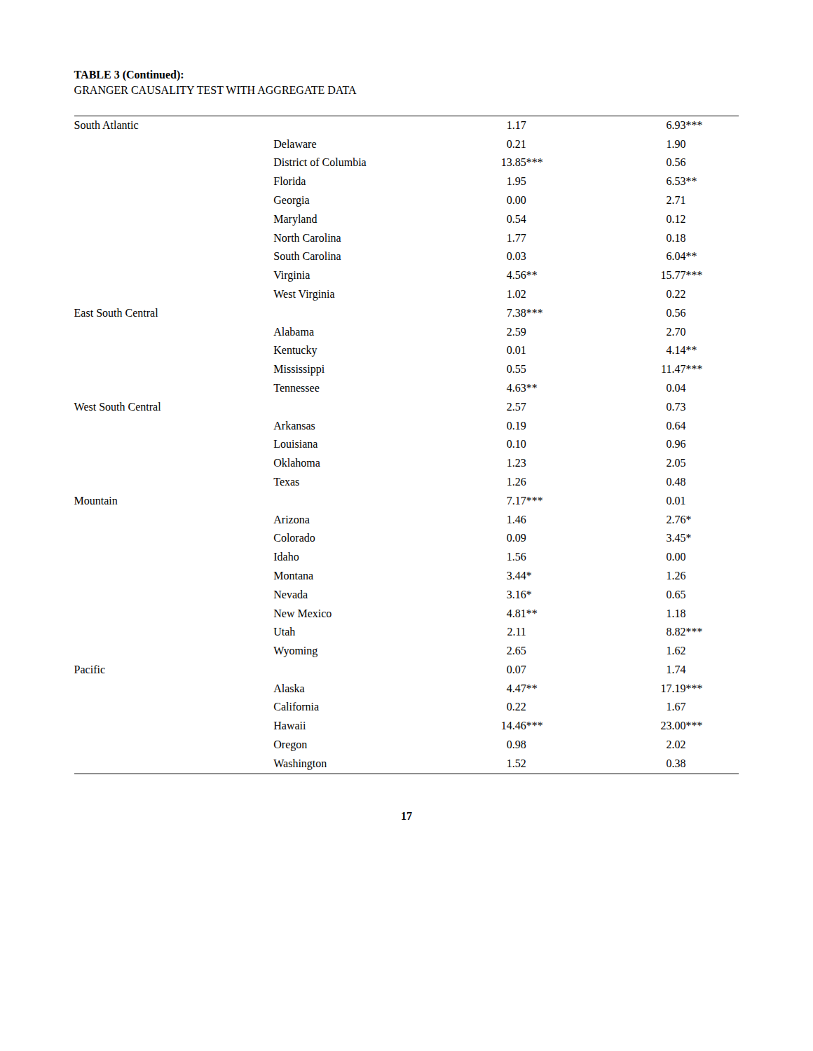TABLE 3 (Continued):
GRANGER CAUSALITY TEST WITH AGGREGATE DATA
| South Atlantic | | 1.17 | | | 6.93 | *** |
| | Delaware | 0.21 | | | 1.90 | |
| | District of Columbia | 13.85 | *** | | 0.56 | |
| | Florida | 1.95 | | | 6.53 | ** |
| | Georgia | 0.00 | | | 2.71 | |
| | Maryland | 0.54 | | | 0.12 | |
| | North Carolina | 1.77 | | | 0.18 | |
| | South Carolina | 0.03 | | | 6.04 | ** |
| | Virginia | 4.56 | ** | | 15.77 | *** |
| | West Virginia | 1.02 | | | 0.22 | |
| East South Central | | 7.38 | *** | | 0.56 | |
| | Alabama | 2.59 | | | 2.70 | |
| | Kentucky | 0.01 | | | 4.14 | ** |
| | Mississippi | 0.55 | | | 11.47 | *** |
| | Tennessee | 4.63 | ** | | 0.04 | |
| West South Central | | 2.57 | | | 0.73 | |
| | Arkansas | 0.19 | | | 0.64 | |
| | Louisiana | 0.10 | | | 0.96 | |
| | Oklahoma | 1.23 | | | 2.05 | |
| | Texas | 1.26 | | | 0.48 | |
| Mountain | | 7.17 | *** | | 0.01 | |
| | Arizona | 1.46 | | | 2.76 | * |
| | Colorado | 0.09 | | | 3.45 | * |
| | Idaho | 1.56 | | | 0.00 | |
| | Montana | 3.44 | * | | 1.26 | |
| | Nevada | 3.16 | * | | 0.65 | |
| | New Mexico | 4.81 | ** | | 1.18 | |
| | Utah | 2.11 | | | 8.82 | *** |
| | Wyoming | 2.65 | | | 1.62 | |
| Pacific | | 0.07 | | | 1.74 | |
| | Alaska | 4.47 | ** | | 17.19 | *** |
| | California | 0.22 | | | 1.67 | |
| | Hawaii | 14.46 | *** | | 23.00 | *** |
| | Oregon | 0.98 | | | 2.02 | |
| | Washington | 1.52 | | | 0.38 | |
17